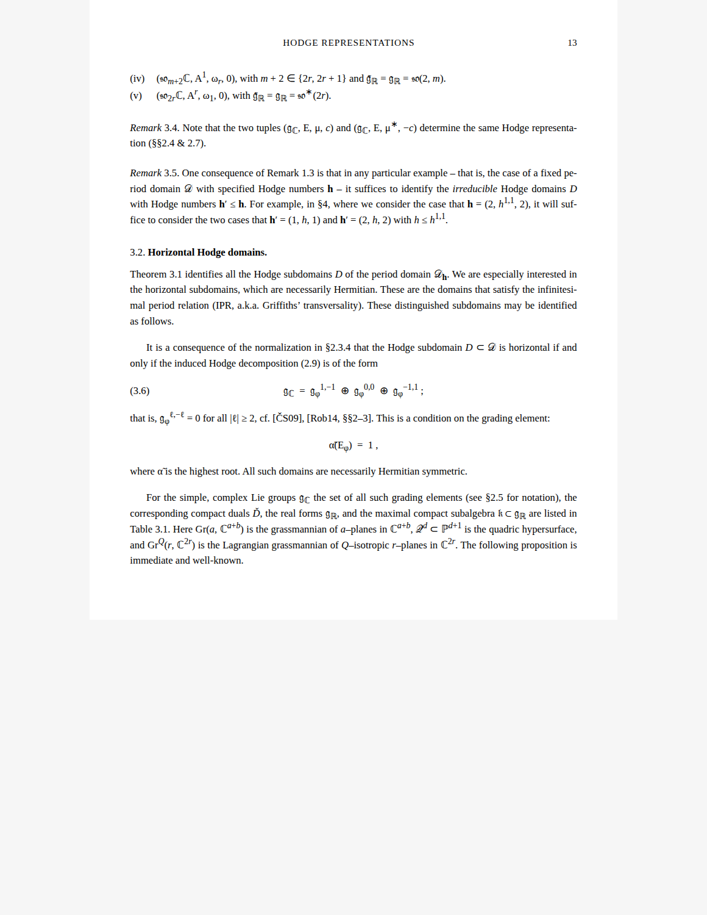HODGE REPRESENTATIONS 13
(iv)(𝔰𝔬m+2ℂ, A1, ωr, 0), with m + 2 ∈ {2r, 2r + 1} and 𝔤̃ℝ = 𝔤ℝ = 𝔰𝔬(2, m).
(v)(𝔰𝔬2rℂ, Ar, ω1, 0), with 𝔤̃ℝ = 𝔤ℝ = 𝔰𝔬∗(2r).
Remark 3.4. Note that the two tuples (𝔤ℂ, E, μ, c) and (𝔤ℂ, E, μ∗, −c) determine the same Hodge representation (§§2.4 & 2.7).
Remark 3.5. One consequence of Remark 1.3 is that in any particular example – that is, the case of a fixed period domain 𝒟 with specified Hodge numbers h – it suffices to identify the irreducible Hodge domains D with Hodge numbers h′ ≤ h. For example, in §4, where we consider the case that h = (2, h1,1, 2), it will suffice to consider the two cases that h′ = (1, h, 1) and h′ = (2, h, 2) with h ≤ h1,1.
3.2. Horizontal Hodge domains.
Theorem 3.1 identifies all the Hodge subdomains D of the period domain 𝒟h. We are especially interested in the horizontal subdomains, which are necessarily Hermitian. These are the domains that satisfy the infinitesimal period relation (IPR, a.k.a. Griffiths’ transversality). These distinguished subdomains may be identified as follows.
It is a consequence of the normalization in §2.3.4 that the Hodge subdomain D ⊂ 𝒟 is horizontal if and only if the induced Hodge decomposition (2.9) is of the form
(3.6) 𝔤ℂ = 𝔤φ1,−1 ⊕ 𝔤φ0,0 ⊕ 𝔤φ−1,1 ;
that is, 𝔤φℓ,−ℓ = 0 for all |ℓ| ≥ 2, cf. [ČS09], [Rob14, §§2–3]. This is a condition on the grading element:
α̃(Eφ) = 1 ,
where α̃ is the highest root. All such domains are necessarily Hermitian symmetric.
For the simple, complex Lie groups 𝔤ℂ the set of all such grading elements (see §2.5 for notation), the corresponding compact duals Ď, the real forms 𝔤ℝ, and the maximal compact subalgebra 𝔨 ⊂ 𝔤ℝ are listed in Table 3.1. Here Gr(a, ℂa+b) is the grassmannian of a–planes in ℂa+b, 𝒬d ⊂ ℙd+1 is the quadric hypersurface, and GrQ(r, ℂ2r) is the Lagrangian grassmannian of Q–isotropic r–planes in ℂ2r. The following proposition is immediate and well-known.